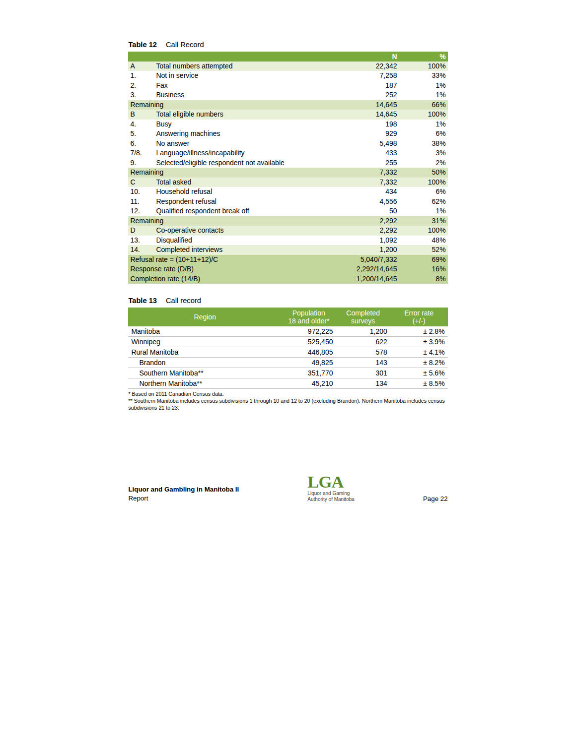Table 12 Call Record
| | N | % |
| --- | --- | --- |
| A Total numbers attempted | 22,342 | 100% |
| 1. Not in service | 7,258 | 33% |
| 2. Fax | 187 | 1% |
| 3. Business | 252 | 1% |
| Remaining | 14,645 | 66% |
| B Total eligible numbers | 14,645 | 100% |
| 4. Busy | 198 | 1% |
| 5. Answering machines | 929 | 6% |
| 6. No answer | 5,498 | 38% |
| 7/8. Language/illness/incapability | 433 | 3% |
| 9. Selected/eligible respondent not available | 255 | 2% |
| Remaining | 7,332 | 50% |
| C Total asked | 7,332 | 100% |
| 10. Household refusal | 434 | 6% |
| 11. Respondent refusal | 4,556 | 62% |
| 12. Qualified respondent break off | 50 | 1% |
| Remaining | 2,292 | 31% |
| D Co-operative contacts | 2,292 | 100% |
| 13. Disqualified | 1,092 | 48% |
| 14. Completed interviews | 1,200 | 52% |
| Refusal rate = (10+11+12)/C | 5,040/7,332 | 69% |
| Response rate (D/B) | 2,292/14,645 | 16% |
| Completion rate (14/B) | 1,200/14,645 | 8% |
Table 13 Call record
| Region | Population 18 and older* | Completed surveys | Error rate (+/-) |
| --- | --- | --- | --- |
| Manitoba | 972,225 | 1,200 | ± 2.8% |
| Winnipeg | 525,450 | 622 | ± 3.9% |
| Rural Manitoba | 446,805 | 578 | ± 4.1% |
| Brandon | 49,825 | 143 | ± 8.2% |
| Southern Manitoba** | 351,770 | 301 | ± 5.6% |
| Northern Manitoba** | 45,210 | 134 | ± 8.5% |
* Based on 2011 Canadian Census data.
** Southern Manitoba includes census subdivisions 1 through 10 and 12 to 20 (excluding Brandon). Northern Manitoba includes census subdivisions 21 to 23.
Liquor and Gambling in Manitoba II
Report
LGA
Liquor and Gaming
Authority of Manitoba
Page 22